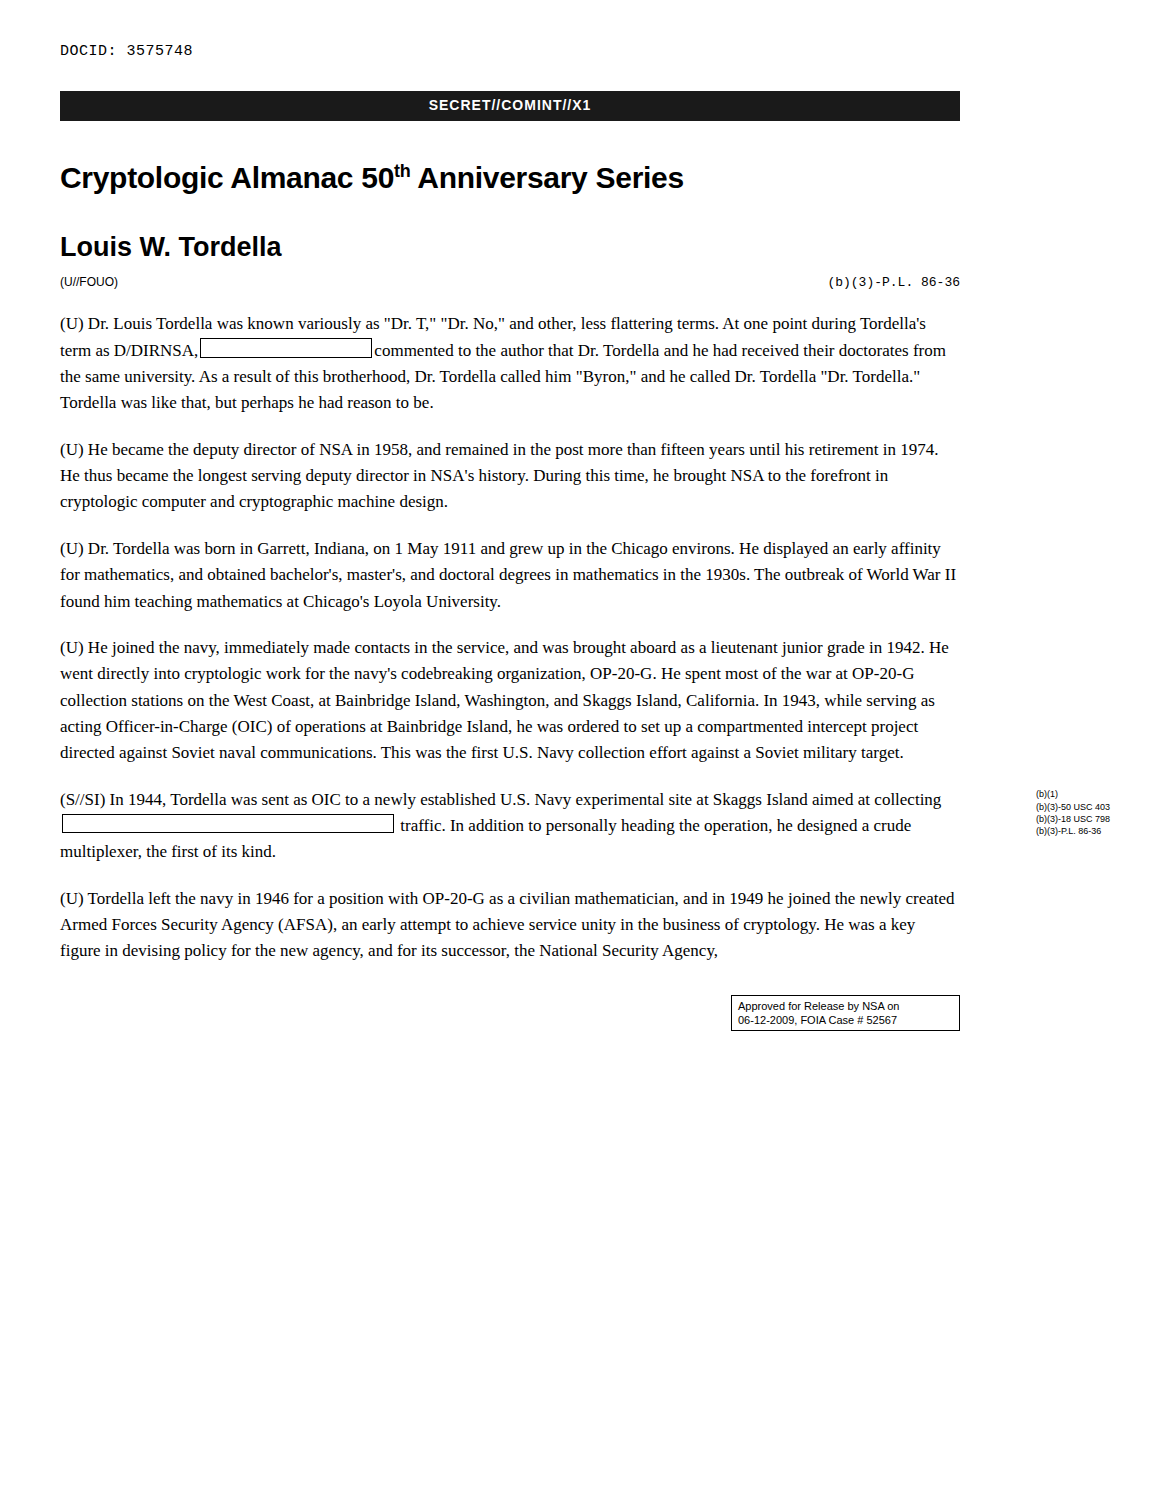DOCID: 3575748
SECRET//COMINT//X1
Cryptologic Almanac 50th Anniversary Series
Louis W. Tordella
(U//FOUO) (b)(3)-P.L. 86-36
(U) Dr. Louis Tordella was known variously as "Dr. T," "Dr. No," and other, less flattering terms. At one point during Tordella's term as D/DIRNSA, commented to the author that Dr. Tordella and he had received their doctorates from the same university. As a result of this brotherhood, Dr. Tordella called him "Byron," and he called Dr. Tordella "Dr. Tordella." Tordella was like that, but perhaps he had reason to be.
(U) He became the deputy director of NSA in 1958, and remained in the post more than fifteen years until his retirement in 1974. He thus became the longest serving deputy director in NSA's history. During this time, he brought NSA to the forefront in cryptologic computer and cryptographic machine design.
(U) Dr. Tordella was born in Garrett, Indiana, on 1 May 1911 and grew up in the Chicago environs. He displayed an early affinity for mathematics, and obtained bachelor's, master's, and doctoral degrees in mathematics in the 1930s. The outbreak of World War II found him teaching mathematics at Chicago's Loyola University.
(U) He joined the navy, immediately made contacts in the service, and was brought aboard as a lieutenant junior grade in 1942. He went directly into cryptologic work for the navy's codebreaking organization, OP-20-G. He spent most of the war at OP-20-G collection stations on the West Coast, at Bainbridge Island, Washington, and Skaggs Island, California. In 1943, while serving as acting Officer-in-Charge (OIC) of operations at Bainbridge Island, he was ordered to set up a compartmented intercept project directed against Soviet naval communications. This was the first U.S. Navy collection effort against a Soviet military target.
(S//SI) In 1944, Tordella was sent as OIC to a newly established U.S. Navy experimental site at Skaggs Island aimed at collecting traffic. In addition to personally heading the operation, he designed a crude multiplexer, the first of its kind. (b)(1)
(b)(3)-50 USC 403
(b)(3)-18 USC 798
(b)(3)-P.L. 86-36
(U) Tordella left the navy in 1946 for a position with OP-20-G as a civilian mathematician, and in 1949 he joined the newly created Armed Forces Security Agency (AFSA), an early attempt to achieve service unity in the business of cryptology. He was a key figure in devising policy for the new agency, and for its successor, the National Security Agency,
Approved for Release by NSA on
06-12-2009, FOIA Case # 52567